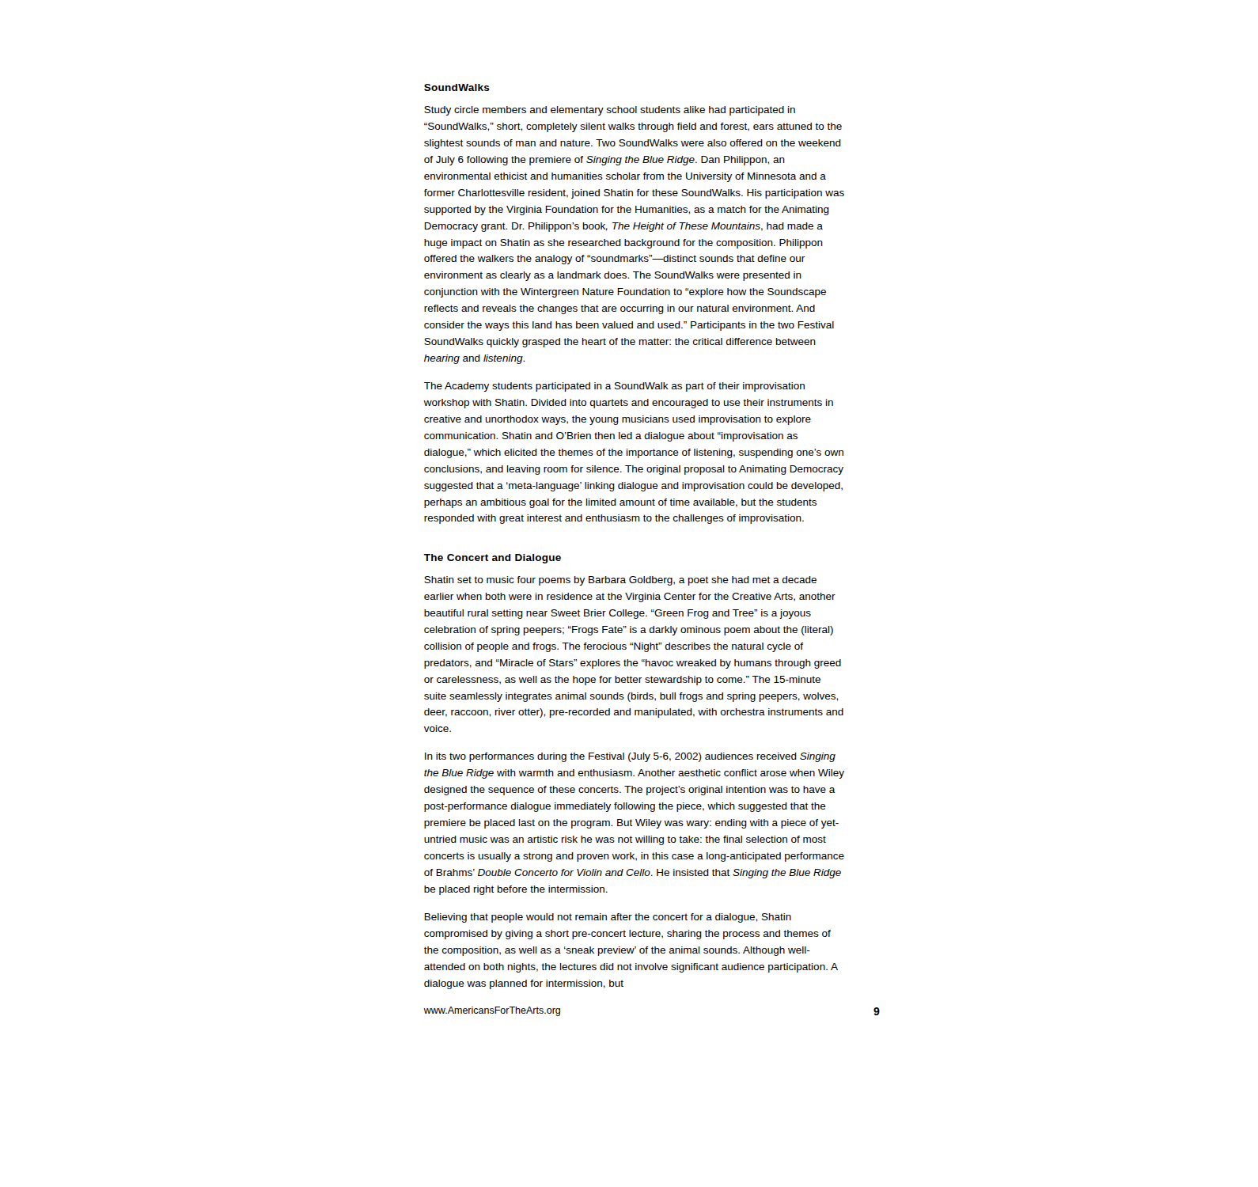SoundWalks
Study circle members and elementary school students alike had participated in “SoundWalks,” short, completely silent walks through field and forest, ears attuned to the slightest sounds of man and nature. Two SoundWalks were also offered on the weekend of July 6 following the premiere of Singing the Blue Ridge. Dan Philippon, an environmental ethicist and humanities scholar from the University of Minnesota and a former Charlottesville resident, joined Shatin for these SoundWalks. His participation was supported by the Virginia Foundation for the Humanities, as a match for the Animating Democracy grant. Dr. Philippon’s book, The Height of These Mountains, had made a huge impact on Shatin as she researched background for the composition. Philippon offered the walkers the analogy of “soundmarks”—distinct sounds that define our environment as clearly as a landmark does. The SoundWalks were presented in conjunction with the Wintergreen Nature Foundation to “explore how the Soundscape reflects and reveals the changes that are occurring in our natural environment. And consider the ways this land has been valued and used.” Participants in the two Festival SoundWalks quickly grasped the heart of the matter: the critical difference between hearing and listening.
The Academy students participated in a SoundWalk as part of their improvisation workshop with Shatin. Divided into quartets and encouraged to use their instruments in creative and unorthodox ways, the young musicians used improvisation to explore communication. Shatin and O’Brien then led a dialogue about “improvisation as dialogue,” which elicited the themes of the importance of listening, suspending one’s own conclusions, and leaving room for silence. The original proposal to Animating Democracy suggested that a ‘meta-language’ linking dialogue and improvisation could be developed, perhaps an ambitious goal for the limited amount of time available, but the students responded with great interest and enthusiasm to the challenges of improvisation.
The Concert and Dialogue
Shatin set to music four poems by Barbara Goldberg, a poet she had met a decade earlier when both were in residence at the Virginia Center for the Creative Arts, another beautiful rural setting near Sweet Brier College. “Green Frog and Tree” is a joyous celebration of spring peepers; “Frogs Fate” is a darkly ominous poem about the (literal) collision of people and frogs. The ferocious “Night” describes the natural cycle of predators, and “Miracle of Stars” explores the “havoc wreaked by humans through greed or carelessness, as well as the hope for better stewardship to come.” The 15-minute suite seamlessly integrates animal sounds (birds, bull frogs and spring peepers, wolves, deer, raccoon, river otter), pre-recorded and manipulated, with orchestra instruments and voice.
In its two performances during the Festival (July 5-6, 2002) audiences received Singing the Blue Ridge with warmth and enthusiasm. Another aesthetic conflict arose when Wiley designed the sequence of these concerts. The project’s original intention was to have a post-performance dialogue immediately following the piece, which suggested that the premiere be placed last on the program. But Wiley was wary: ending with a piece of yet-untried music was an artistic risk he was not willing to take: the final selection of most concerts is usually a strong and proven work, in this case a long-anticipated performance of Brahms’ Double Concerto for Violin and Cello. He insisted that Singing the Blue Ridge be placed right before the intermission.
Believing that people would not remain after the concert for a dialogue, Shatin compromised by giving a short pre-concert lecture, sharing the process and themes of the composition, as well as a ‘sneak preview’ of the animal sounds. Although well-attended on both nights, the lectures did not involve significant audience participation. A dialogue was planned for intermission, but
PRESERVING THE RURAL SOUNDSCAPE | ANIMATING DEMOCRACY |
www.AmericansForTheArts.org 9